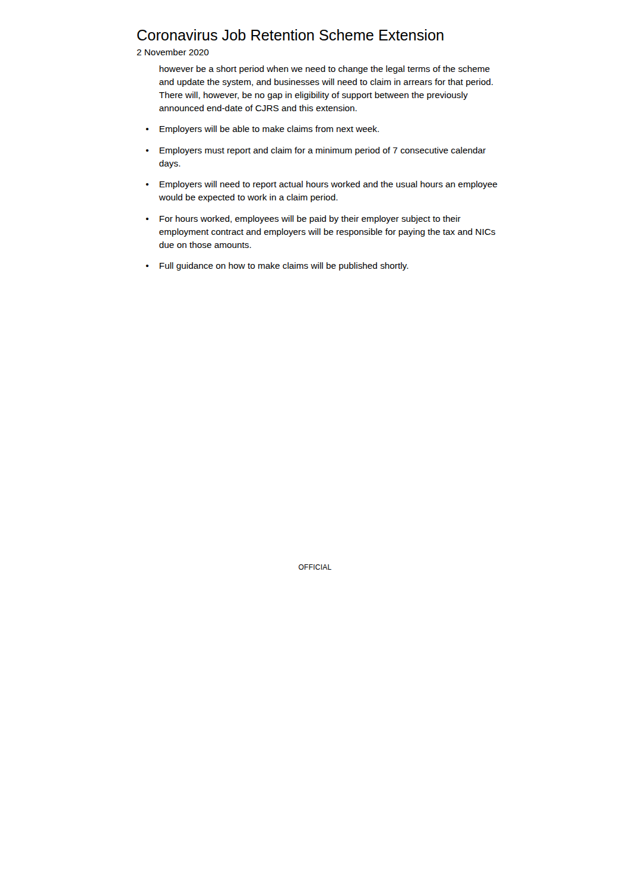Coronavirus Job Retention Scheme Extension
2 November 2020
however be a short period when we need to change the legal terms of the scheme and update the system, and businesses will need to claim in arrears for that period. There will, however, be no gap in eligibility of support between the previously announced end-date of CJRS and this extension.
Employers will be able to make claims from next week.
Employers must report and claim for a minimum period of 7 consecutive calendar days.
Employers will need to report actual hours worked and the usual hours an employee would be expected to work in a claim period.
For hours worked, employees will be paid by their employer subject to their employment contract and employers will be responsible for paying the tax and NICs due on those amounts.
Full guidance on how to make claims will be published shortly.
OFFICIAL